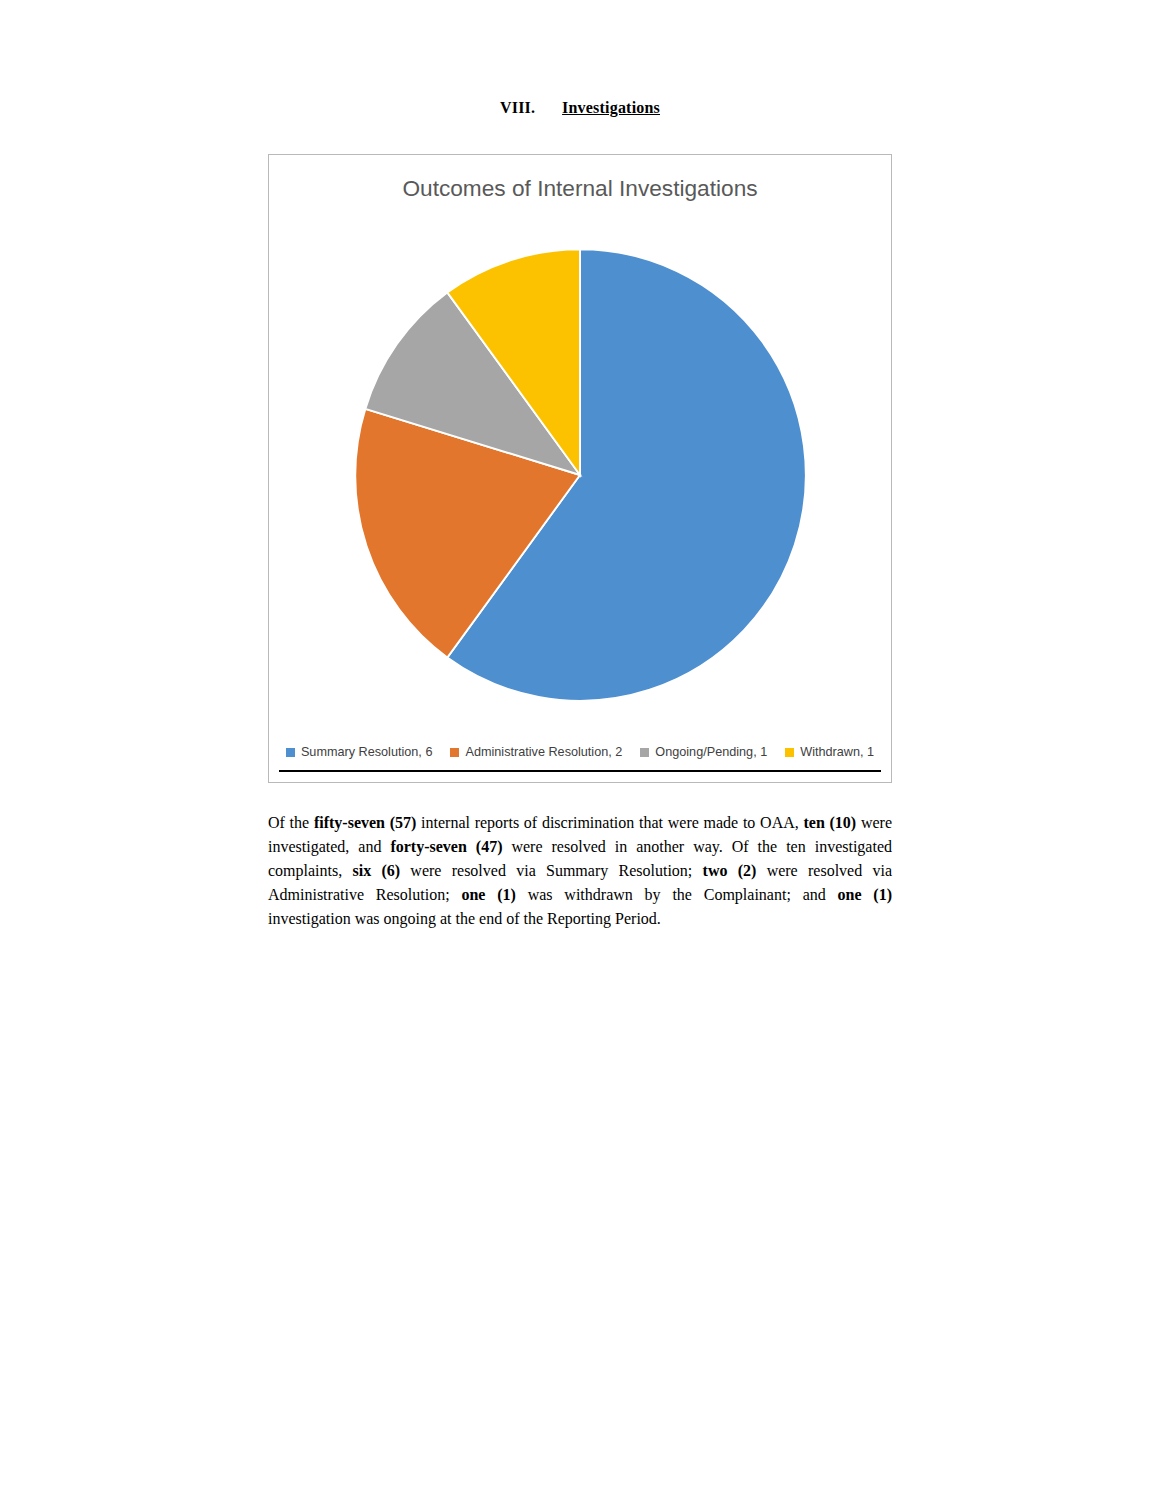VIII. Investigations
Outcomes of Internal Investigations
Summary Resolution, 6 Administrative Resolution, 2 Ongoing/Pending, 1 Withdrawn, 1
Of the fifty-seven (57) internal reports of discrimination that were made to OAA, ten (10) were investigated, and forty-seven (47) were resolved in another way. Of the ten investigated complaints, six (6) were resolved via Summary Resolution; two (2) were resolved via Administrative Resolution; one (1) was withdrawn by the Complainant; and one (1) investigation was ongoing at the end of the Reporting Period.